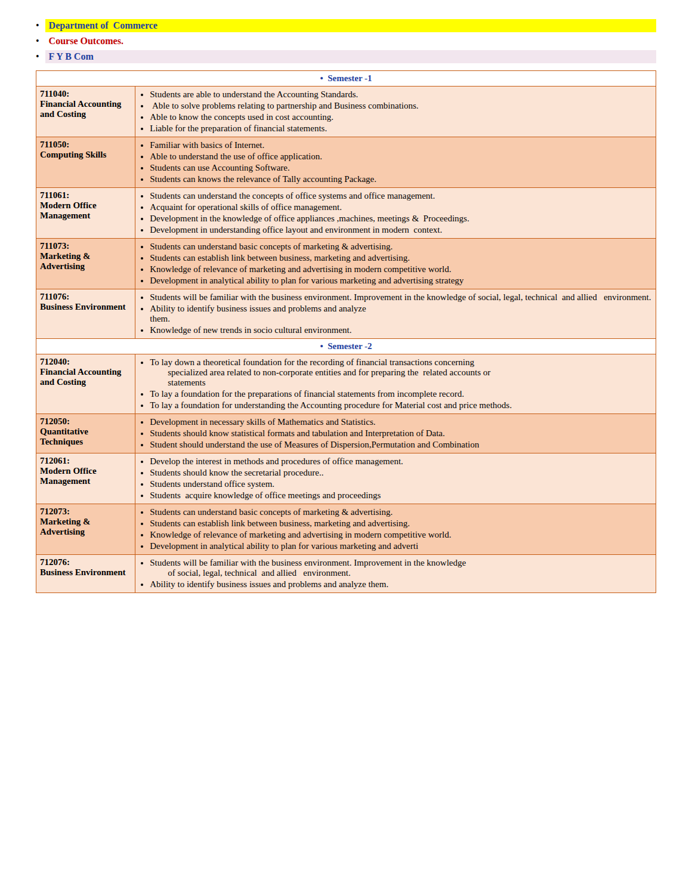•Department of Commerce
•Course Outcomes.
•F Y B Com
| • Semester -1 |
| 711040: Financial Accounting and Costing | Students are able to understand the Accounting Standards. Able to solve problems relating to partnership and Business combinations. Able to know the concepts used in cost accounting. Liable for the preparation of financial statements. |
| 711050: Computing Skills | Familiar with basics of Internet. Able to understand the use of office application. Students can use Accounting Software. Students can knows the relevance of Tally accounting Package. |
| 711061: Modern Office Management | Students can understand the concepts of office systems and office management. Acquaint for operational skills of office management. Development in the knowledge of office appliances ,machines, meetings & Proceedings. Development in understanding office layout and environment in modern context. |
| 711073: Marketing & Advertising | Students can understand basic concepts of marketing & advertising. Students can establish link between business, marketing and advertising. Knowledge of relevance of marketing and advertising in modern competitive world. Development in analytical ability to plan for various marketing and advertising strategy |
| 711076: Business Environment | Students will be familiar with the business environment. Improvement in the knowledge of social, legal, technical and allied environment. Ability to identify business issues and problems and analyze them. Knowledge of new trends in socio cultural environment. |
| • Semester -2 |
| 712040: Financial Accounting and Costing | To lay down a theoretical foundation for the recording of financial transactions concerning specialized area related to non-corporate entities and for preparing the related accounts or statements To lay a foundation for the preparations of financial statements from incomplete record. To lay a foundation for understanding the Accounting procedure for Material cost and price methods. |
| 712050: Quantitative Techniques | Development in necessary skills of Mathematics and Statistics. Students should know statistical formats and tabulation and Interpretation of Data. Student should understand the use of Measures of Dispersion,Permutation and Combination |
| 712061: Modern Office Management | Develop the interest in methods and procedures of office management. Students should know the secretarial procedure.. Students understand office system. Students acquire knowledge of office meetings and proceedings |
| 712073: Marketing & Advertising | Students can understand basic concepts of marketing & advertising. Students can establish link between business, marketing and advertising. Knowledge of relevance of marketing and advertising in modern competitive world. Development in analytical ability to plan for various marketing and adverti |
| 712076: Business Environment | Students will be familiar with the business environment. Improvement in the knowledge of social, legal, technical and allied environment. Ability to identify business issues and problems and analyze them. |